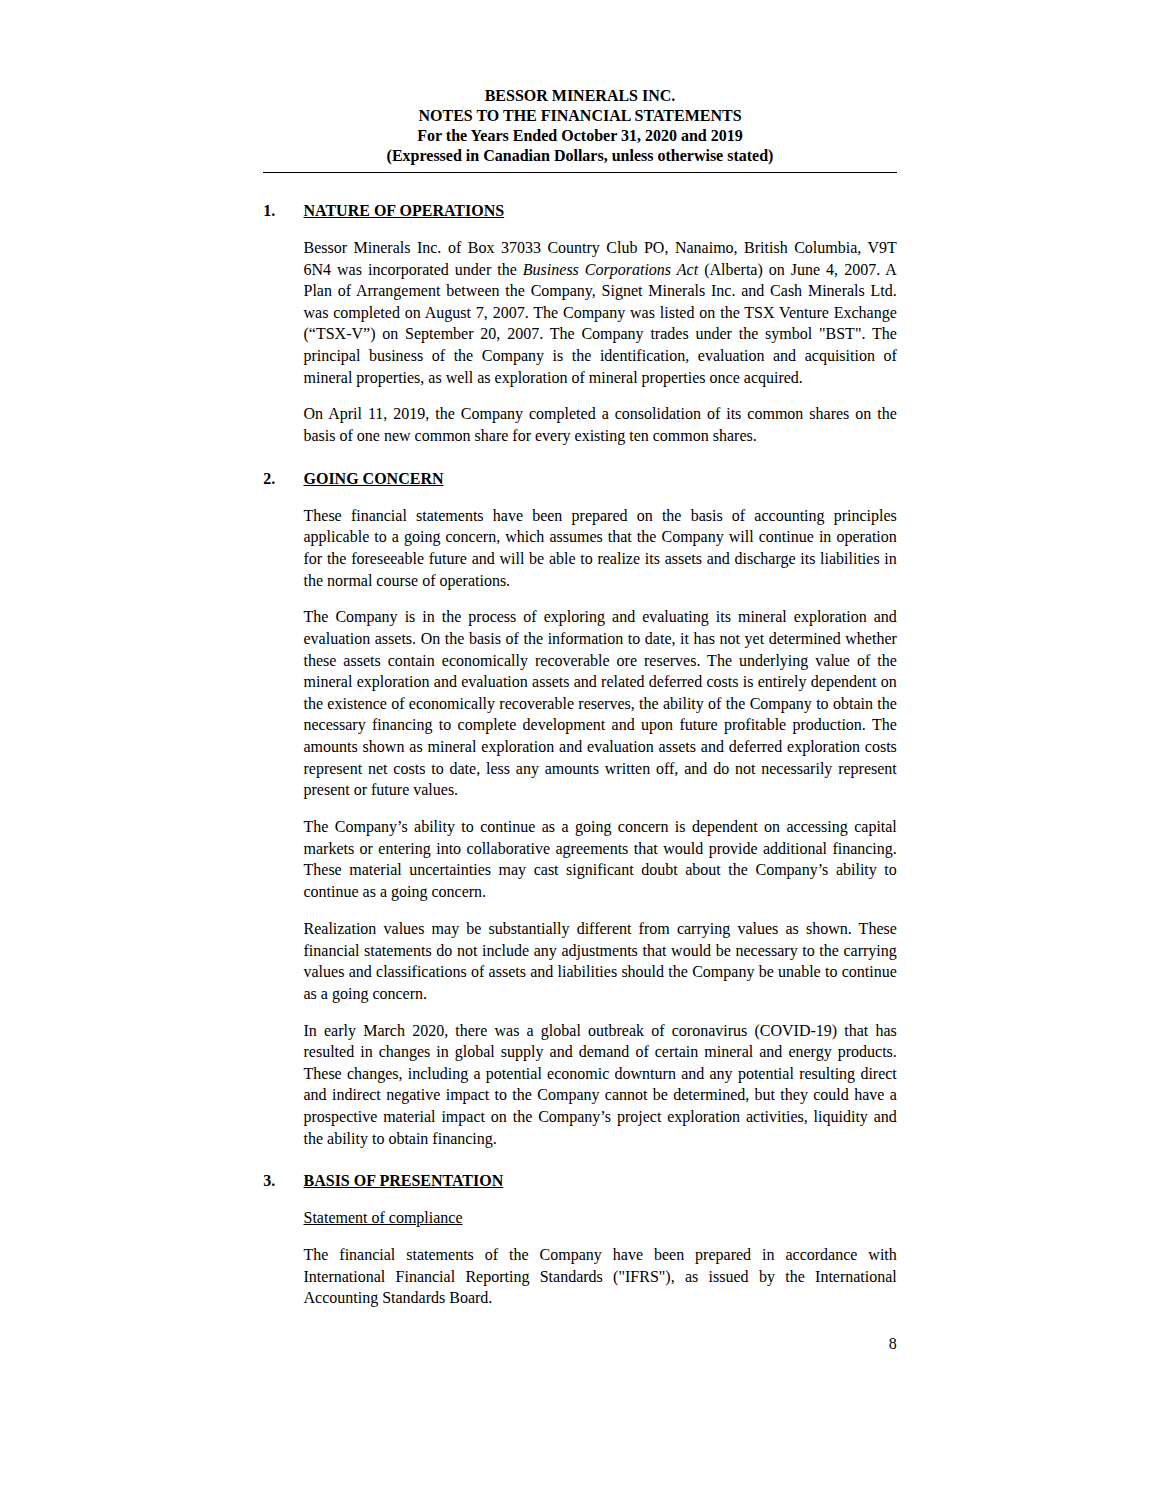BESSOR MINERALS INC. NOTES TO THE FINANCIAL STATEMENTS For the Years Ended October 31, 2020 and 2019 (Expressed in Canadian Dollars, unless otherwise stated)
NATURE OF OPERATIONS
Bessor Minerals Inc. of Box 37033 Country Club PO, Nanaimo, British Columbia, V9T 6N4 was incorporated under the Business Corporations Act (Alberta) on June 4, 2007. A Plan of Arrangement between the Company, Signet Minerals Inc. and Cash Minerals Ltd. was completed on August 7, 2007. The Company was listed on the TSX Venture Exchange (“TSX-V”) on September 20, 2007. The Company trades under the symbol "BST". The principal business of the Company is the identification, evaluation and acquisition of mineral properties, as well as exploration of mineral properties once acquired.
On April 11, 2019, the Company completed a consolidation of its common shares on the basis of one new common share for every existing ten common shares.
GOING CONCERN
These financial statements have been prepared on the basis of accounting principles applicable to a going concern, which assumes that the Company will continue in operation for the foreseeable future and will be able to realize its assets and discharge its liabilities in the normal course of operations.
The Company is in the process of exploring and evaluating its mineral exploration and evaluation assets. On the basis of the information to date, it has not yet determined whether these assets contain economically recoverable ore reserves. The underlying value of the mineral exploration and evaluation assets and related deferred costs is entirely dependent on the existence of economically recoverable reserves, the ability of the Company to obtain the necessary financing to complete development and upon future profitable production. The amounts shown as mineral exploration and evaluation assets and deferred exploration costs represent net costs to date, less any amounts written off, and do not necessarily represent present or future values.
The Company’s ability to continue as a going concern is dependent on accessing capital markets or entering into collaborative agreements that would provide additional financing. These material uncertainties may cast significant doubt about the Company’s ability to continue as a going concern.
Realization values may be substantially different from carrying values as shown. These financial statements do not include any adjustments that would be necessary to the carrying values and classifications of assets and liabilities should the Company be unable to continue as a going concern.
In early March 2020, there was a global outbreak of coronavirus (COVID-19) that has resulted in changes in global supply and demand of certain mineral and energy products. These changes, including a potential economic downturn and any potential resulting direct and indirect negative impact to the Company cannot be determined, but they could have a prospective material impact on the Company’s project exploration activities, liquidity and the ability to obtain financing.
BASIS OF PRESENTATION
Statement of compliance
The financial statements of the Company have been prepared in accordance with International Financial Reporting Standards ("IFRS"), as issued by the International Accounting Standards Board.
8